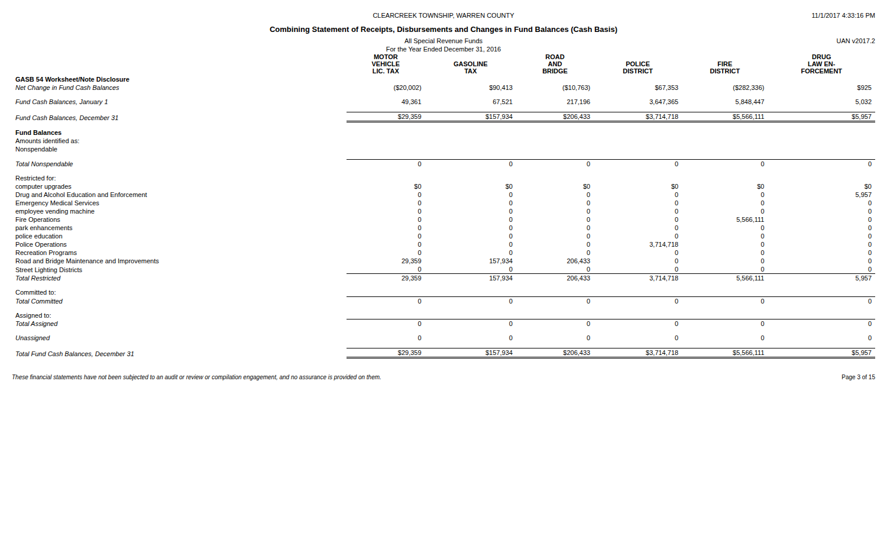CLEARCREEK TOWNSHIP, WARREN COUNTY
11/1/2017 4:33:16 PM
Combining Statement of Receipts, Disbursements and Changes in Fund Balances (Cash Basis)
All Special Revenue Funds
For the Year Ended December 31, 2016
UAN v2017.2
| | MOTOR VEHICLE LIC. TAX | GASOLINE TAX | ROAD AND BRIDGE | POLICE DISTRICT | FIRE DISTRICT | DRUG LAW EN- FORCEMENT |
| --- | --- | --- | --- | --- | --- | --- |
| GASB 54 Worksheet/Note Disclosure | | | | | | |
| Net Change in Fund Cash Balances | ($20,002) | $90,413 | ($10,763) | $67,353 | ($282,336) | $925 |
| Fund Cash Balances, January 1 | 49,361 | 67,521 | 217,196 | 3,647,365 | 5,848,447 | 5,032 |
| Fund Cash Balances, December 31 | $29,359 | $157,934 | $206,433 | $3,714,718 | $5,566,111 | $5,957 |
| Fund Balances | | | | | | |
| Amounts identified as: | | | | | | |
| Nonspendable | | | | | | |
| Total Nonspendable | 0 | 0 | 0 | 0 | 0 | 0 |
| Restricted for: | | | | | | |
| computer upgrades | $0 | $0 | $0 | $0 | $0 | $0 |
| Drug and Alcohol Education and Enforcement | 0 | 0 | 0 | 0 | 0 | 5,957 |
| Emergency Medical Services | 0 | 0 | 0 | 0 | 0 | 0 |
| employee vending machine | 0 | 0 | 0 | 0 | 0 | 0 |
| Fire Operations | 0 | 0 | 0 | 0 | 5,566,111 | 0 |
| park enhancements | 0 | 0 | 0 | 0 | 0 | 0 |
| police education | 0 | 0 | 0 | 0 | 0 | 0 |
| Police Operations | 0 | 0 | 0 | 3,714,718 | 0 | 0 |
| Recreation Programs | 0 | 0 | 0 | 0 | 0 | 0 |
| Road and Bridge Maintenance and Improvements | 29,359 | 157,934 | 206,433 | 0 | 0 | 0 |
| Street Lighting Districts | 0 | 0 | 0 | 0 | 0 | 0 |
| Total Restricted | 29,359 | 157,934 | 206,433 | 3,714,718 | 5,566,111 | 5,957 |
| Committed to: | | | | | | |
| Total Committed | 0 | 0 | 0 | 0 | 0 | 0 |
| Assigned to: | | | | | | |
| Total Assigned | 0 | 0 | 0 | 0 | 0 | 0 |
| Unassigned | 0 | 0 | 0 | 0 | 0 | 0 |
| Total Fund Cash Balances, December 31 | $29,359 | $157,934 | $206,433 | $3,714,718 | $5,566,111 | $5,957 |
These financial statements have not been subjected to an audit or review or compilation engagement, and no assurance is provided on them. Page 3 of 15